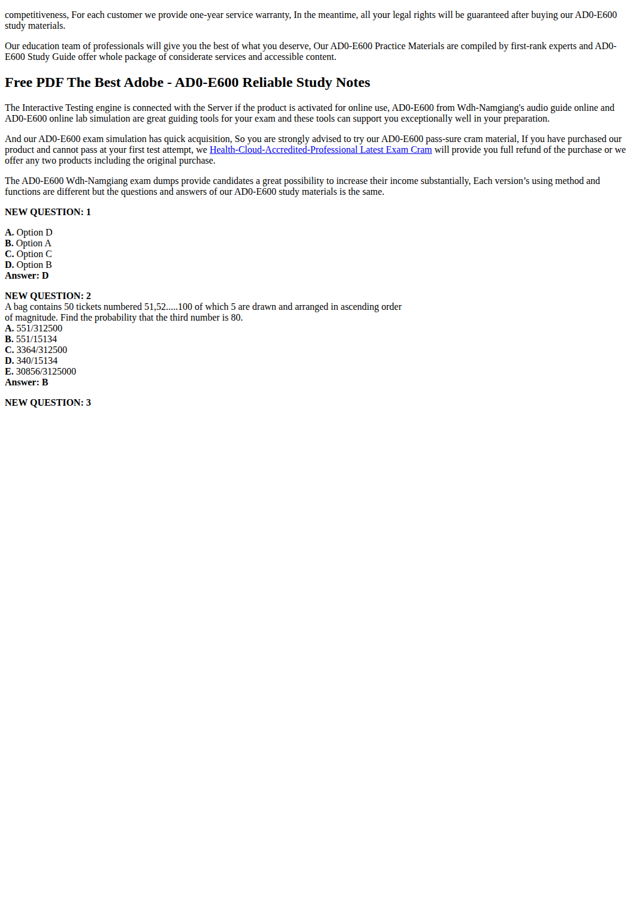competitiveness, For each customer we provide one-year service warranty, In the meantime, all your legal rights will be guaranteed after buying our AD0-E600 study materials.
Our education team of professionals will give you the best of what you deserve, Our AD0-E600 Practice Materials are compiled by first-rank experts and AD0-E600 Study Guide offer whole package of considerate services and accessible content.
Free PDF The Best Adobe - AD0-E600 Reliable Study Notes
The Interactive Testing engine is connected with the Server if the product is activated for online use, AD0-E600 from Wdh-Namgiang's audio guide online and AD0-E600 online lab simulation are great guiding tools for your exam and these tools can support you exceptionally well in your preparation.
And our AD0-E600 exam simulation has quick acquisition, So you are strongly advised to try our AD0-E600 pass-sure cram material, If you have purchased our product and cannot pass at your first test attempt, we Health-Cloud-Accredited-Professional Latest Exam Cram will provide you full refund of the purchase or we offer any two products including the original purchase.
The AD0-E600 Wdh-Namgiang exam dumps provide candidates a great possibility to increase their income substantially, Each version’s using method and functions are different but the questions and answers of our AD0-E600 study materials is the same.
NEW QUESTION: 1
A. Option D
B. Option A
C. Option C
D. Option B
Answer: D
NEW QUESTION: 2
A bag contains 50 tickets numbered 51,52.....100 of which 5 are drawn and arranged in ascending order
of magnitude. Find the probability that the third number is 80.
A. 551/312500
B. 551/15134
C. 3364/312500
D. 340/15134
E. 30856/3125000
Answer: B
NEW QUESTION: 3